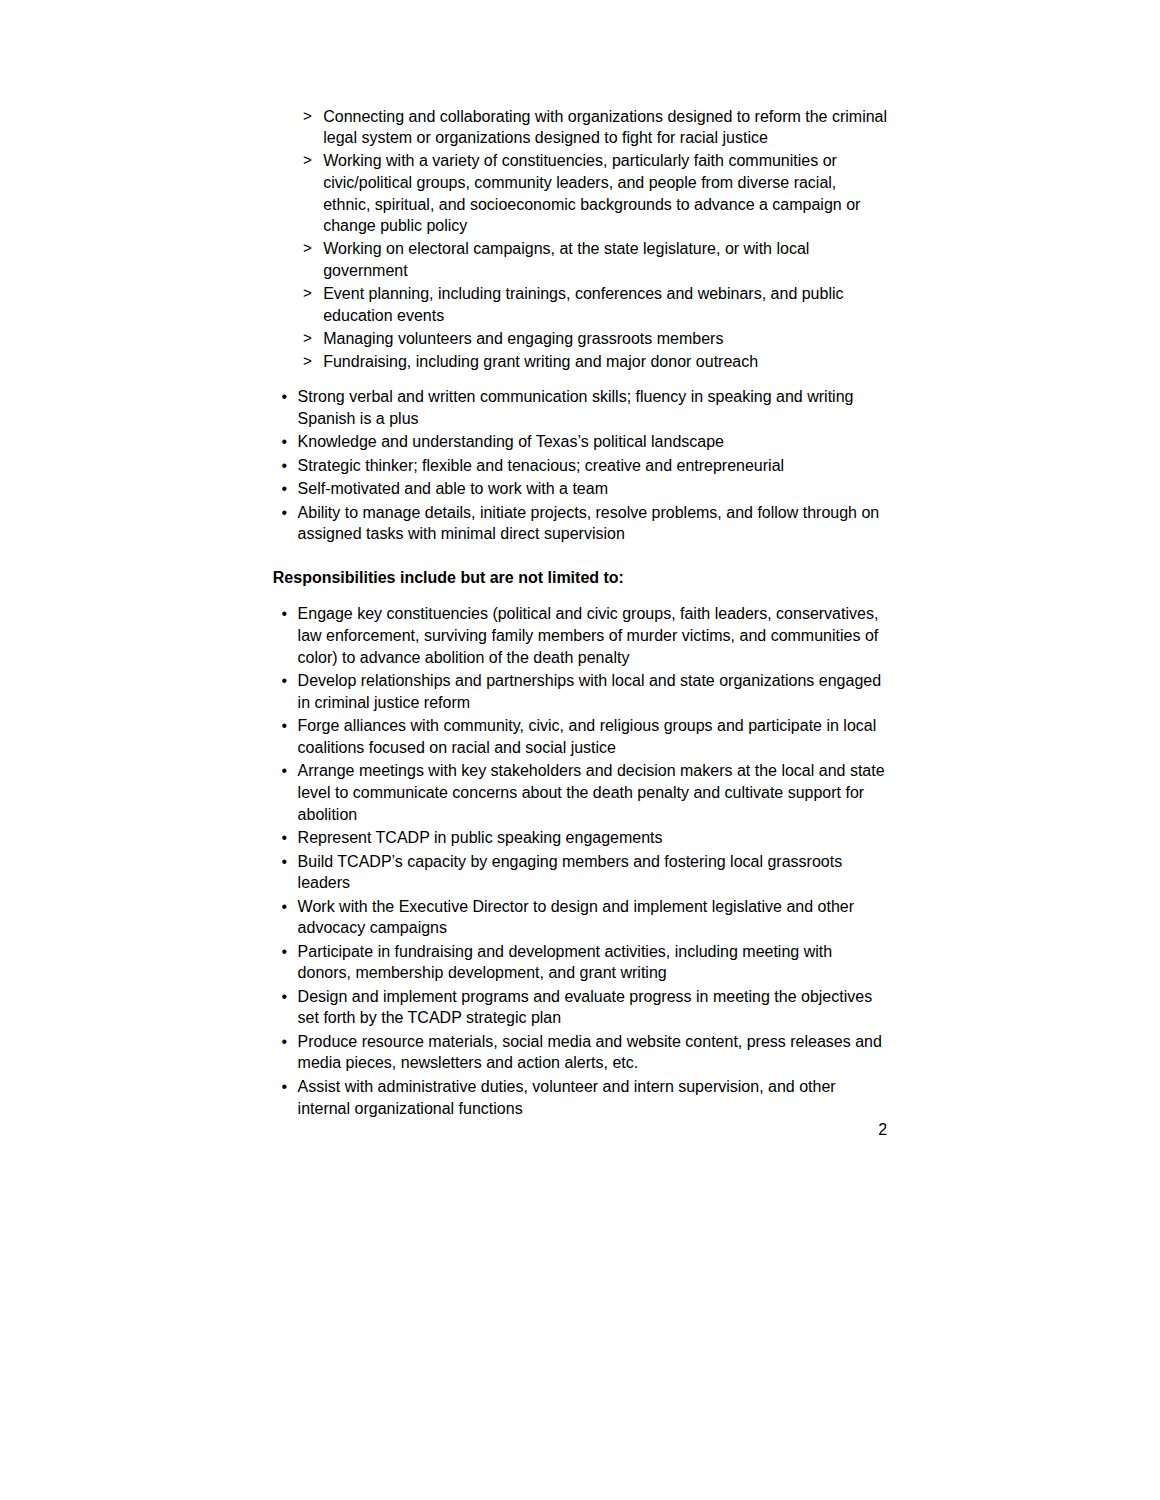Connecting and collaborating with organizations designed to reform the criminal legal system or organizations designed to fight for racial justice
Working with a variety of constituencies, particularly faith communities or civic/political groups, community leaders, and people from diverse racial, ethnic, spiritual, and socioeconomic backgrounds to advance a campaign or change public policy
Working on electoral campaigns, at the state legislature, or with local government
Event planning, including trainings, conferences and webinars, and public education events
Managing volunteers and engaging grassroots members
Fundraising, including grant writing and major donor outreach
Strong verbal and written communication skills; fluency in speaking and writing Spanish is a plus
Knowledge and understanding of Texas’s political landscape
Strategic thinker; flexible and tenacious; creative and entrepreneurial
Self-motivated and able to work with a team
Ability to manage details, initiate projects, resolve problems, and follow through on assigned tasks with minimal direct supervision
Responsibilities include but are not limited to:
Engage key constituencies (political and civic groups, faith leaders, conservatives, law enforcement, surviving family members of murder victims, and communities of color) to advance abolition of the death penalty
Develop relationships and partnerships with local and state organizations engaged in criminal justice reform
Forge alliances with community, civic, and religious groups and participate in local coalitions focused on racial and social justice
Arrange meetings with key stakeholders and decision makers at the local and state level to communicate concerns about the death penalty and cultivate support for abolition
Represent TCADP in public speaking engagements
Build TCADP’s capacity by engaging members and fostering local grassroots leaders
Work with the Executive Director to design and implement legislative and other advocacy campaigns
Participate in fundraising and development activities, including meeting with donors, membership development, and grant writing
Design and implement programs and evaluate progress in meeting the objectives set forth by the TCADP strategic plan
Produce resource materials, social media and website content, press releases and media pieces, newsletters and action alerts, etc.
Assist with administrative duties, volunteer and intern supervision, and other internal organizational functions
2